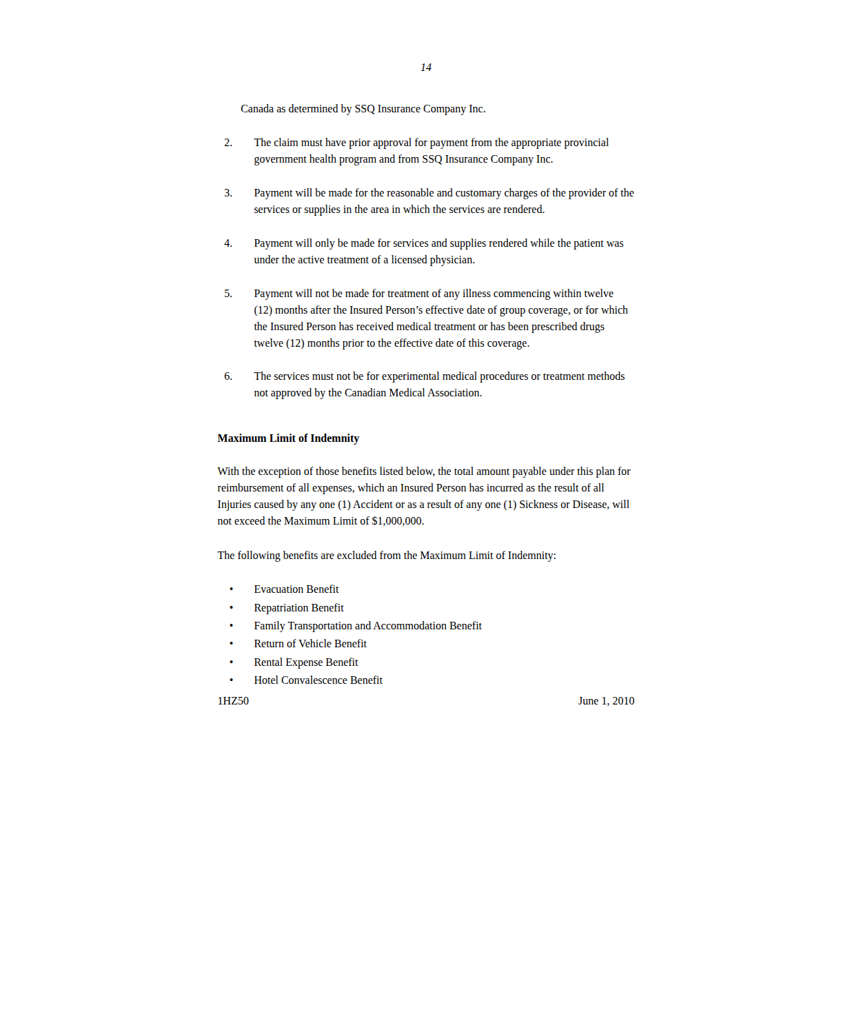14
Canada as determined by SSQ Insurance Company Inc.
The claim must have prior approval for payment from the appropriate provincial government health program and from SSQ Insurance Company Inc.
Payment will be made for the reasonable and customary charges of the provider of the services or supplies in the area in which the services are rendered.
Payment will only be made for services and supplies rendered while the patient was under the active treatment of a licensed physician.
Payment will not be made for treatment of any illness commencing within twelve (12) months after the Insured Person’s effective date of group coverage, or for which the Insured Person has received medical treatment or has been prescribed drugs twelve (12) months prior to the effective date of this coverage.
The services must not be for experimental medical procedures or treatment methods not approved by the Canadian Medical Association.
Maximum Limit of Indemnity
With the exception of those benefits listed below, the total amount payable under this plan for reimbursement of all expenses, which an Insured Person has incurred as the result of all Injuries caused by any one (1) Accident or as a result of any one (1) Sickness or Disease, will not exceed the Maximum Limit of $1,000,000.
The following benefits are excluded from the Maximum Limit of Indemnity:
Evacuation Benefit
Repatriation Benefit
Family Transportation and Accommodation Benefit
Return of Vehicle Benefit
Rental Expense Benefit
Hotel Convalescence Benefit
1HZ50 June 1, 2010